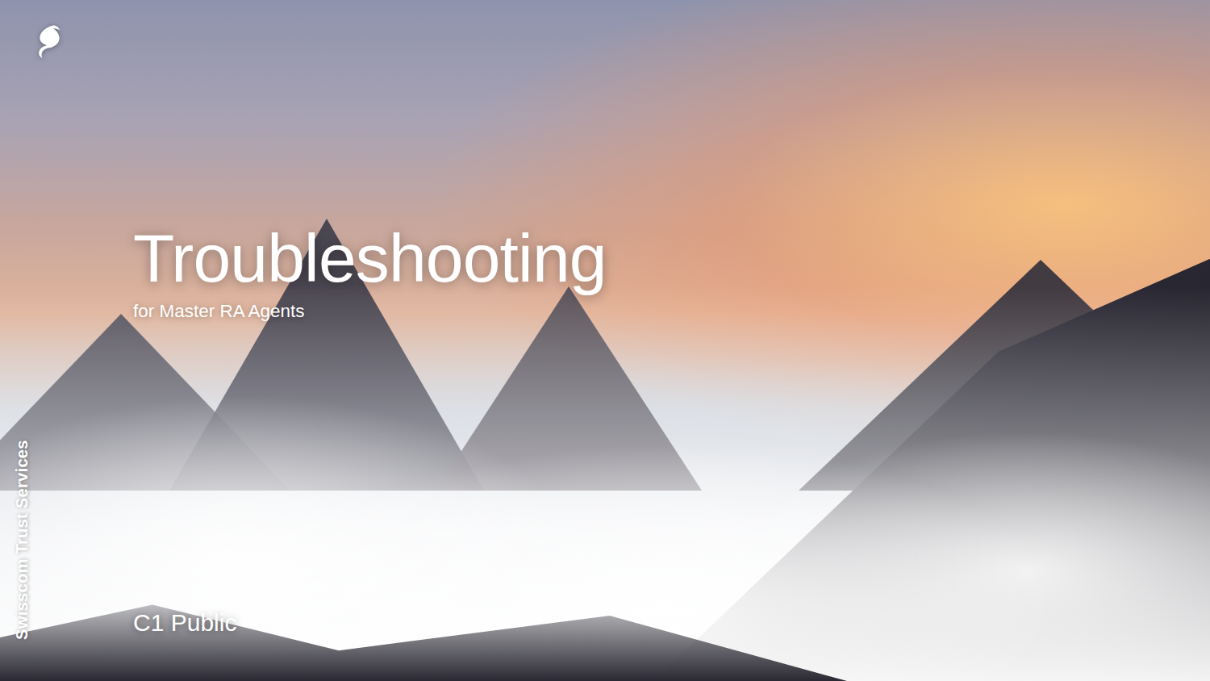Swisscom Trust Services
Troubleshooting
for Master RA Agents
C1 Public